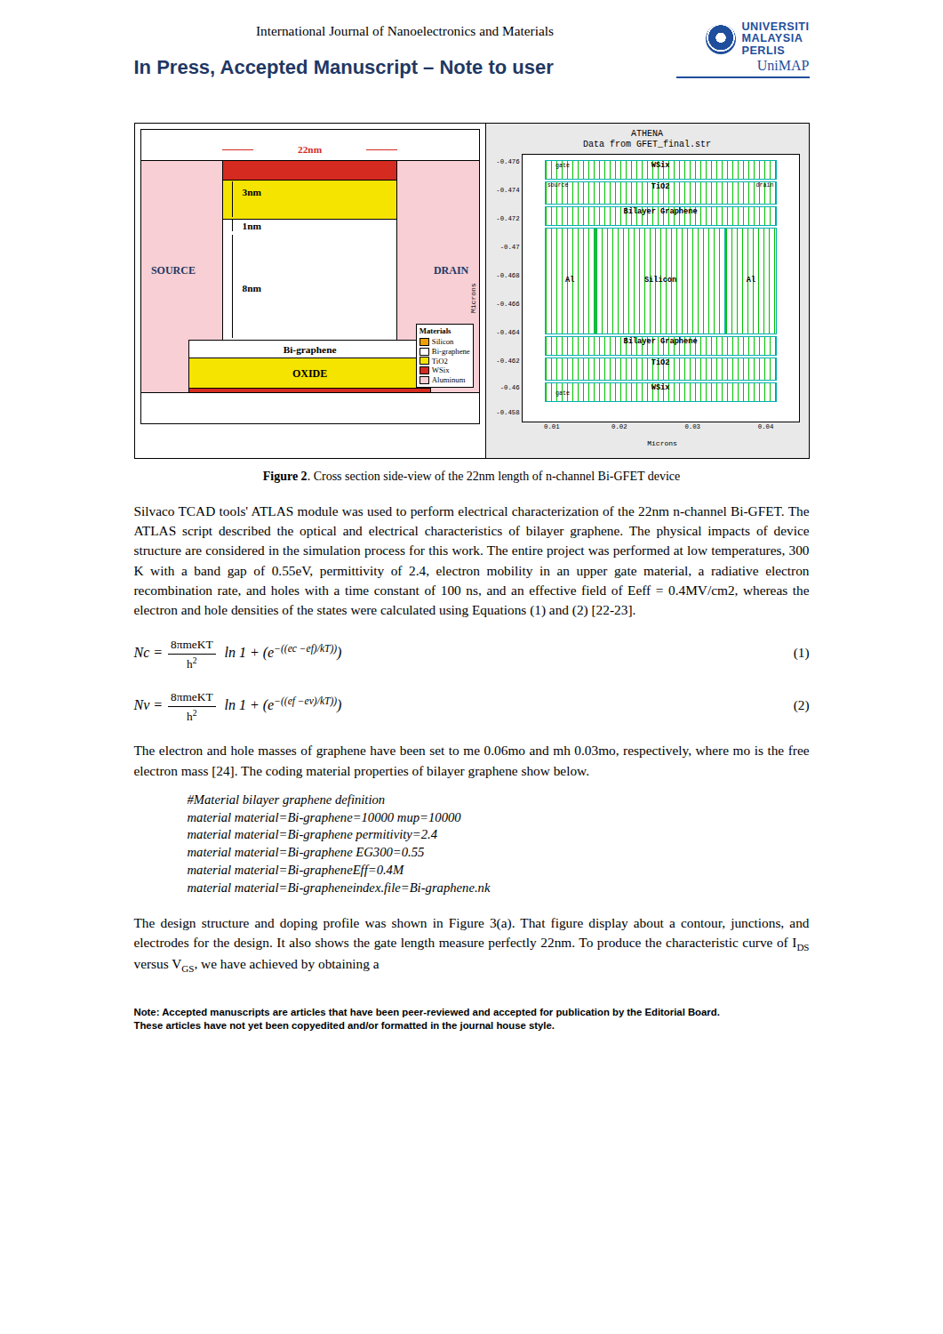UNIVERSITI MALAYSIA PERLIS
UniMAP
International Journal of Nanoelectronics and Materials
In Press, Accepted Manuscript – Note to user
22nm
3nm
1nm
8nm
SOURCE
DRAIN
Bi-graphene
OXIDE
GATE
Materials
Silicon
Bi-graphene
TiO2
WSix
Aluminum
ATHENA
Data from GFET_final.str
-0.476 -0.474 -0.472 -0.47 -0.468 -0.466 -0.464 -0.462 -0.46 -0.458 Microns
WSix
TiO2
Bilayer Graphene
Al
Silicon
Al
Bilayer Graphene
TiO2
WSix
gate
source
drain
gate
0.01 0.02 0.03 0.04
Microns
Figure 2. Cross section side-view of the 22nm length of n-channel Bi-GFET device
Silvaco TCAD tools' ATLAS module was used to perform electrical characterization of the 22nm n-channel Bi-GFET. The ATLAS script described the optical and electrical characteristics of bilayer graphene. The physical impacts of device structure are considered in the simulation process for this work. The entire project was performed at low temperatures, 300 K with a band gap of 0.55eV, permittivity of 2.4, electron mobility in an upper gate material, a radiative electron recombination rate, and holes with a time constant of 100 ns, and an effective field of Eeff = 0.4MV/cm2, whereas the electron and hole densities of the states were calculated using Equations (1) and (2) [22-23].
Nc = 8πmeKT h2 ln 1 + (e−((ec −ef)/kT)))
(1)
Nv = 8πmeKT h2 ln 1 + (e−((ef −ev)/kT)))
(2)
The electron and hole masses of graphene have been set to me 0.06mo and mh 0.03mo, respectively, where mo is the free electron mass [24]. The coding material properties of bilayer graphene show below.
#Material bilayer graphene definition
material material=Bi-graphene=10000 mup=10000
material material=Bi-graphene permitivity=2.4
material material=Bi-graphene EG300=0.55
material material=Bi-grapheneEff=0.4M
material material=Bi-grapheneindex.file=Bi-graphene.nk
The design structure and doping profile was shown in Figure 3(a). That figure display about a contour, junctions, and electrodes for the design. It also shows the gate length measure perfectly 22nm. To produce the characteristic curve of IDS versus VGS, we have achieved by obtaining a
Note: Accepted manuscripts are articles that have been peer-reviewed and accepted for publication by the Editorial Board.
These articles have not yet been copyedited and/or formatted in the journal house style.